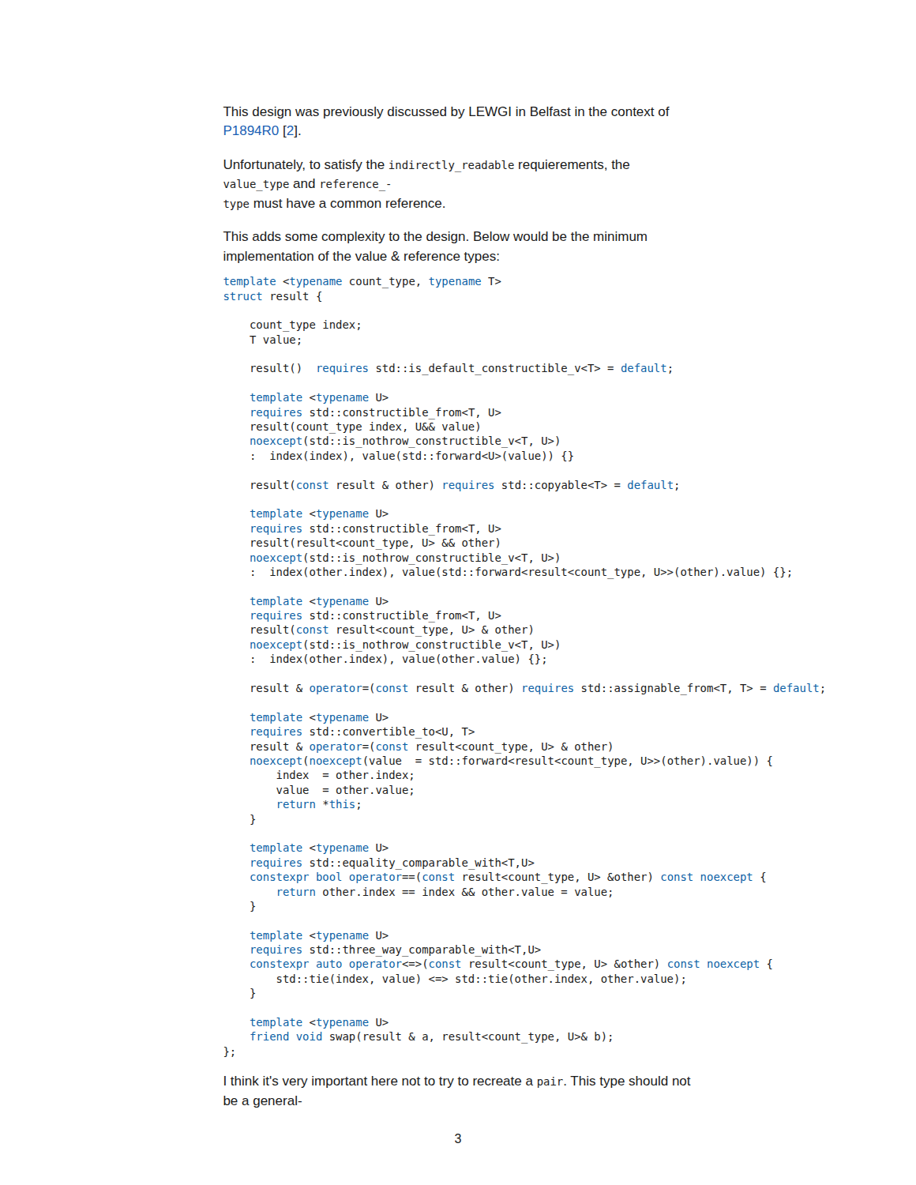This design was previously discussed by LEWGI in Belfast in the context of P1894R0 [2].
Unfortunately, to satisfy the indirectly_readable requierements, the value_type and reference_-
type must have a common reference.
This adds some complexity to the design. Below would be the minimum implementation of the value & reference types:
template <typename count_type, typename T>
struct result {

    count_type index;
    T value;

    result()  requires std::is_default_constructible_v<T> = default;

    template <typename U>
    requires std::constructible_from<T, U>
    result(count_type index, U&& value)
    noexcept(std::is_nothrow_constructible_v<T, U>)
    :  index(index), value(std::forward<U>(value)) {}

    result(const result & other) requires std::copyable<T> = default;

    template <typename U>
    requires std::constructible_from<T, U>
    result(result<count_type, U> && other)
    noexcept(std::is_nothrow_constructible_v<T, U>)
    :  index(other.index), value(std::forward<result<count_type, U>>(other).value) {};

    template <typename U>
    requires std::constructible_from<T, U>
    result(const result<count_type, U> & other)
    noexcept(std::is_nothrow_constructible_v<T, U>)
    :  index(other.index), value(other.value) {};

    result & operator=(const result & other) requires std::assignable_from<T, T> = default;

    template <typename U>
    requires std::convertible_to<U, T>
    result & operator=(const result<count_type, U> & other)
    noexcept(noexcept(value  = std::forward<result<count_type, U>>(other).value)) {
        index  = other.index;
        value  = other.value;
        return *this;
    }

    template <typename U>
    requires std::equality_comparable_with<T,U>
    constexpr bool operator==(const result<count_type, U> &other) const noexcept {
        return other.index == index && other.value = value;
    }

    template <typename U>
    requires std::three_way_comparable_with<T,U>
    constexpr auto operator<=>(const result<count_type, U> &other) const noexcept {
        std::tie(index, value) <=> std::tie(other.index, other.value);
    }

    template <typename U>
    friend void swap(result & a, result<count_type, U>& b);
};
I think it's very important here not to try to recreate a pair. This type should not be a general-
3